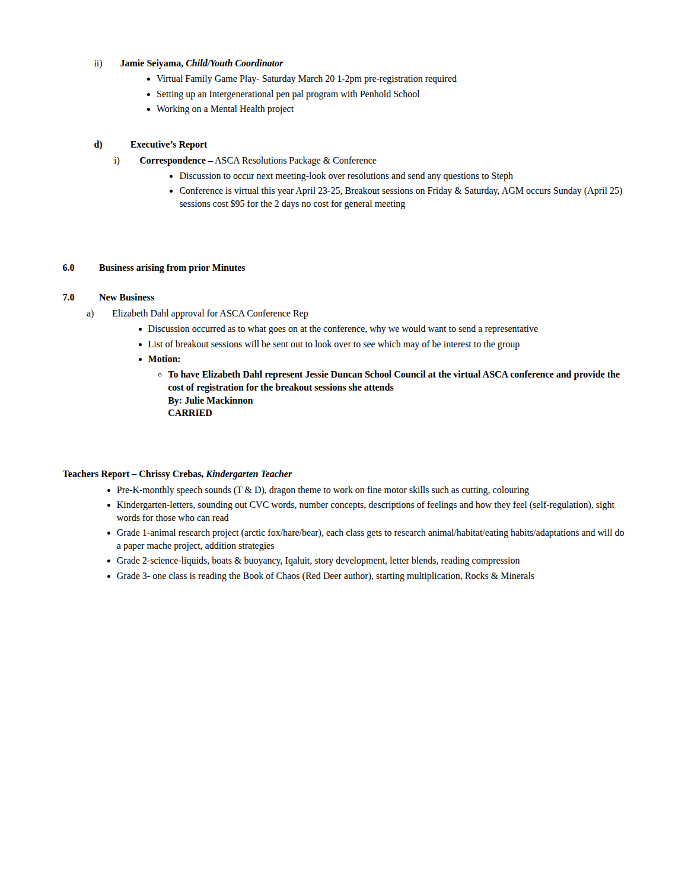ii) Jamie Seiyama, Child/Youth Coordinator
Virtual Family Game Play- Saturday March 20 1-2pm pre-registration required
Setting up an Intergenerational pen pal program with Penhold School
Working on a Mental Health project
d) Executive’s Report
i) Correspondence – ASCA Resolutions Package & Conference
Discussion to occur next meeting-look over resolutions and send any questions to Steph
Conference is virtual this year April 23-25, Breakout sessions on Friday & Saturday, AGM occurs Sunday (April 25) sessions cost $95 for the 2 days no cost for general meeting
6.0 Business arising from prior Minutes
7.0 New Business
a) Elizabeth Dahl approval for ASCA Conference Rep
Discussion occurred as to what goes on at the conference, why we would want to send a representative
List of breakout sessions will be sent out to look over to see which may of be interest to the group
Motion:
To have Elizabeth Dahl represent Jessie Duncan School Council at the virtual ASCA conference and provide the cost of registration for the breakout sessions she attends
By: Julie Mackinnon
CARRIED
Teachers Report – Chrissy Crebas, Kindergarten Teacher
Pre-K-monthly speech sounds (T & D), dragon theme to work on fine motor skills such as cutting, colouring
Kindergarten-letters, sounding out CVC words, number concepts, descriptions of feelings and how they feel (self-regulation), sight words for those who can read
Grade 1-animal research project (arctic fox/hare/bear), each class gets to research animal/habitat/eating habits/adaptations and will do a paper mache project, addition strategies
Grade 2-science-liquids, boats & buoyancy, Iqaluit, story development, letter blends, reading compression
Grade 3- one class is reading the Book of Chaos (Red Deer author), starting multiplication, Rocks & Minerals